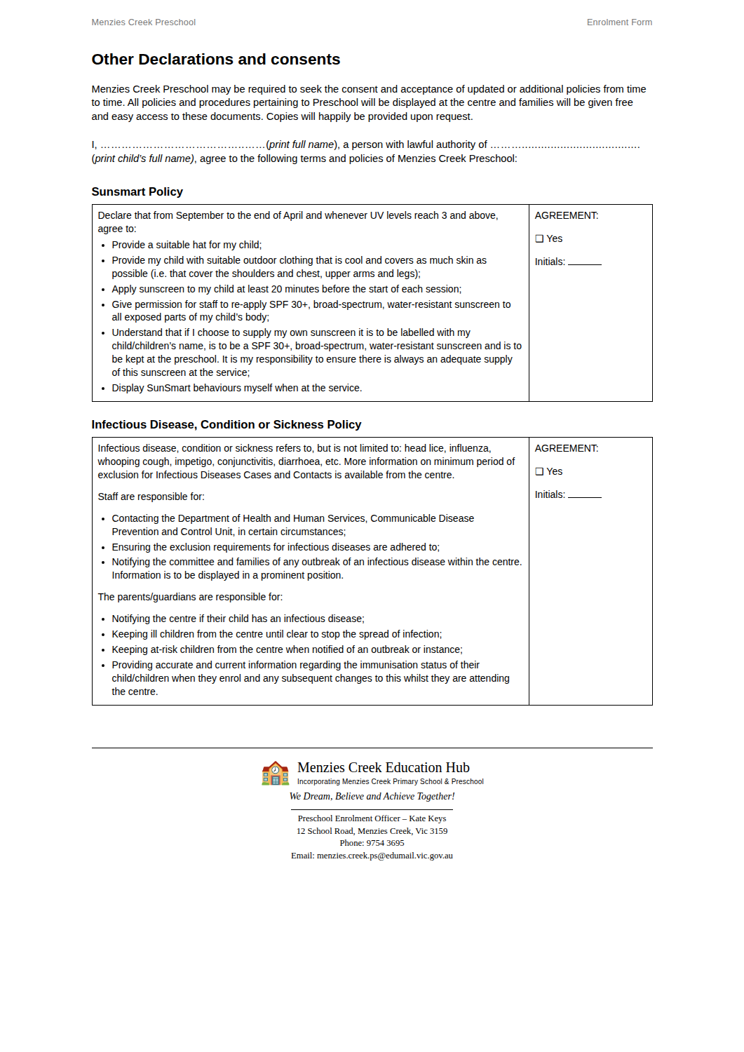Menzies Creek Preschool Enrolment Form
Other Declarations and consents
Menzies Creek Preschool may be required to seek the consent and acceptance of updated or additional policies from time to time. All policies and procedures pertaining to Preschool will be displayed at the centre and families will be given free and easy access to these documents. Copies will happily be provided upon request.
I, …………………………………..……(print full name), a person with lawful authority of ……….....................................
(print child’s full name), agree to the following terms and policies of Menzies Creek Preschool:
Sunsmart Policy
| Declare that from September to the end of April and whenever UV levels reach 3 and above, agree to: Provide a suitable hat for my child; Provide my child with suitable outdoor clothing that is cool and covers as much skin as possible (i.e. that cover the shoulders and chest, upper arms and legs); Apply sunscreen to my child at least 20 minutes before the start of each session; Give permission for staff to re-apply SPF 30+, broad-spectrum, water-resistant sunscreen to all exposed parts of my child’s body; Understand that if I choose to supply my own sunscreen it is to be labelled with my child/children’s name, is to be a SPF 30+, broad-spectrum, water-resistant sunscreen and is to be kept at the preschool. It is my responsibility to ensure there is always an adequate supply of this sunscreen at the service; Display SunSmart behaviours myself when at the service. | AGREEMENT: ❑ Yes Initials: |
Infectious Disease, Condition or Sickness Policy
| Infectious disease, condition or sickness refers to, but is not limited to: head lice, influenza, whooping cough, impetigo, conjunctivitis, diarrhoea, etc. More information on minimum period of exclusion for Infectious Diseases Cases and Contacts is available from the centre. Staff are responsible for: Contacting the Department of Health and Human Services, Communicable Disease Prevention and Control Unit, in certain circumstances; Ensuring the exclusion requirements for infectious diseases are adhered to; Notifying the committee and families of any outbreak of an infectious disease within the centre. Information is to be displayed in a prominent position. The parents/guardians are responsible for: Notifying the centre if their child has an infectious disease; Keeping ill children from the centre until clear to stop the spread of infection; Keeping at-risk children from the centre when notified of an outbreak or instance; Providing accurate and current information regarding the immunisation status of their child/children when they enrol and any subsequent changes to this whilst they are attending the centre. | AGREEMENT: ❑ Yes Initials: |
🏫
Menzies Creek Education Hub
Incorporating Menzies Creek Primary School & Preschool
We Dream, Believe and Achieve Together!
Preschool Enrolment Officer – Kate Keys
12 School Road, Menzies Creek, Vic 3159
Phone: 9754 3695
Email: menzies.creek.ps@edumail.vic.gov.au